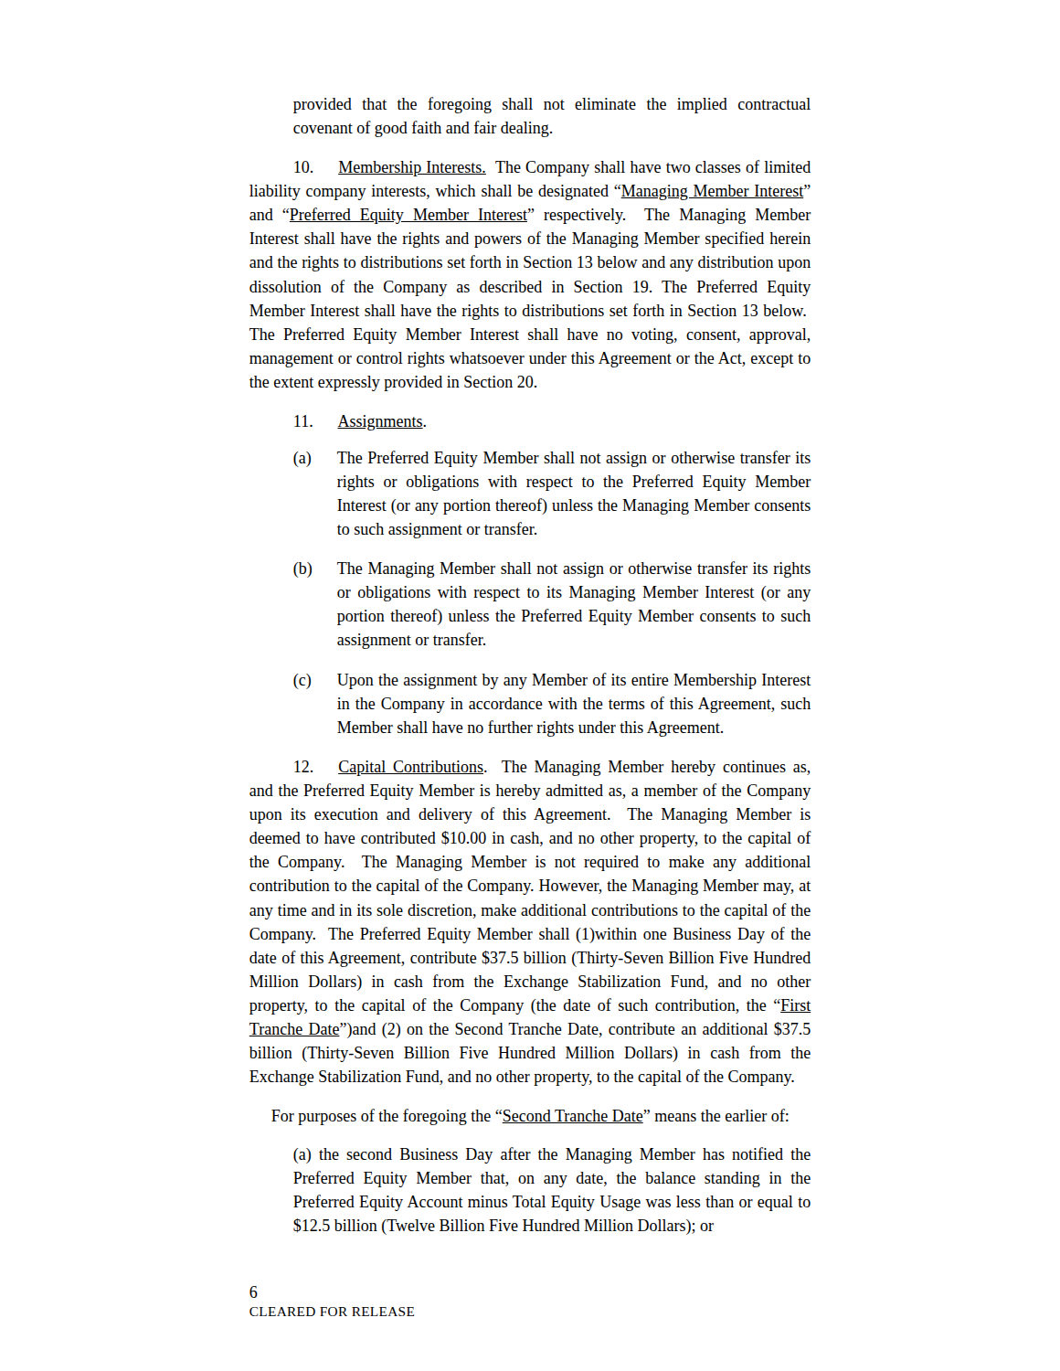provided that the foregoing shall not eliminate the implied contractual covenant of good faith and fair dealing.
10. Membership Interests. The Company shall have two classes of limited liability company interests, which shall be designated “Managing Member Interest” and “Preferred Equity Member Interest” respectively. The Managing Member Interest shall have the rights and powers of the Managing Member specified herein and the rights to distributions set forth in Section 13 below and any distribution upon dissolution of the Company as described in Section 19. The Preferred Equity Member Interest shall have the rights to distributions set forth in Section 13 below. The Preferred Equity Member Interest shall have no voting, consent, approval, management or control rights whatsoever under this Agreement or the Act, except to the extent expressly provided in Section 20.
11. Assignments.
(a) The Preferred Equity Member shall not assign or otherwise transfer its rights or obligations with respect to the Preferred Equity Member Interest (or any portion thereof) unless the Managing Member consents to such assignment or transfer.
(b) The Managing Member shall not assign or otherwise transfer its rights or obligations with respect to its Managing Member Interest (or any portion thereof) unless the Preferred Equity Member consents to such assignment or transfer.
(c) Upon the assignment by any Member of its entire Membership Interest in the Company in accordance with the terms of this Agreement, such Member shall have no further rights under this Agreement.
12. Capital Contributions. The Managing Member hereby continues as, and the Preferred Equity Member is hereby admitted as, a member of the Company upon its execution and delivery of this Agreement. The Managing Member is deemed to have contributed $10.00 in cash, and no other property, to the capital of the Company. The Managing Member is not required to make any additional contribution to the capital of the Company. However, the Managing Member may, at any time and in its sole discretion, make additional contributions to the capital of the Company. The Preferred Equity Member shall (1)within one Business Day of the date of this Agreement, contribute $37.5 billion (Thirty-Seven Billion Five Hundred Million Dollars) in cash from the Exchange Stabilization Fund, and no other property, to the capital of the Company (the date of such contribution, the “First Tranche Date”)and (2) on the Second Tranche Date, contribute an additional $37.5 billion (Thirty-Seven Billion Five Hundred Million Dollars) in cash from the Exchange Stabilization Fund, and no other property, to the capital of the Company.
For purposes of the foregoing the “Second Tranche Date” means the earlier of:
(a) the second Business Day after the Managing Member has notified the Preferred Equity Member that, on any date, the balance standing in the Preferred Equity Account minus Total Equity Usage was less than or equal to $12.5 billion (Twelve Billion Five Hundred Million Dollars); or
6
CLEARED FOR RELEASE